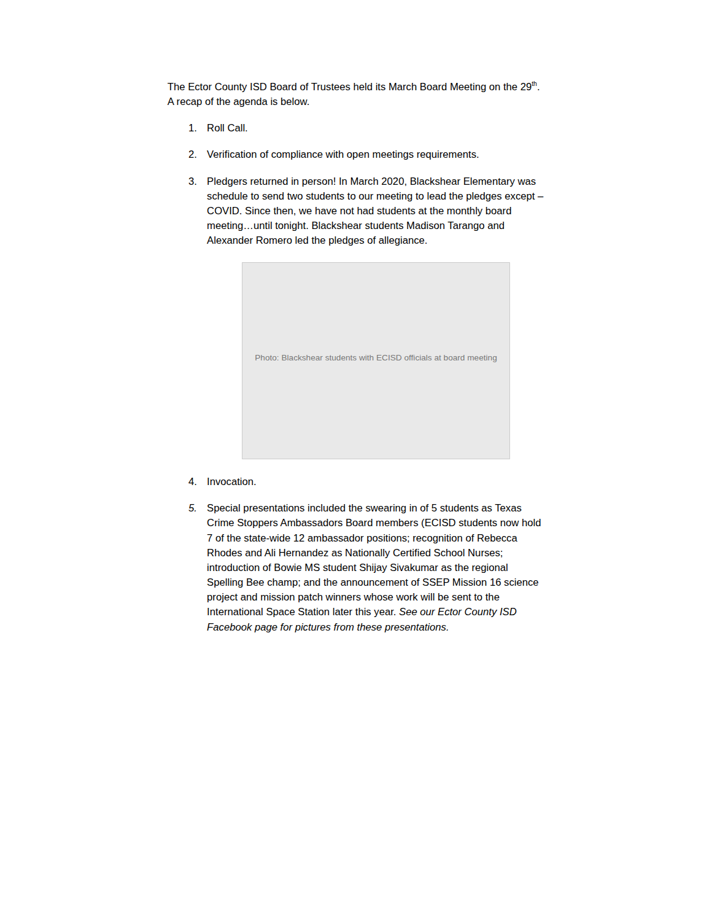The Ector County ISD Board of Trustees held its March Board Meeting on the 29th. A recap of the agenda is below.
Roll Call.
Verification of compliance with open meetings requirements.
Pledgers returned in person! In March 2020, Blackshear Elementary was schedule to send two students to our meeting to lead the pledges except – COVID. Since then, we have not had students at the monthly board meeting…until tonight. Blackshear students Madison Tarango and Alexander Romero led the pledges of allegiance.
Invocation.
Special presentations included the swearing in of 5 students as Texas Crime Stoppers Ambassadors Board members (ECISD students now hold 7 of the state-wide 12 ambassador positions; recognition of Rebecca Rhodes and Ali Hernandez as Nationally Certified School Nurses; introduction of Bowie MS student Shijay Sivakumar as the regional Spelling Bee champ; and the announcement of SSEP Mission 16 science project and mission patch winners whose work will be sent to the International Space Station later this year. See our Ector County ISD Facebook page for pictures from these presentations.